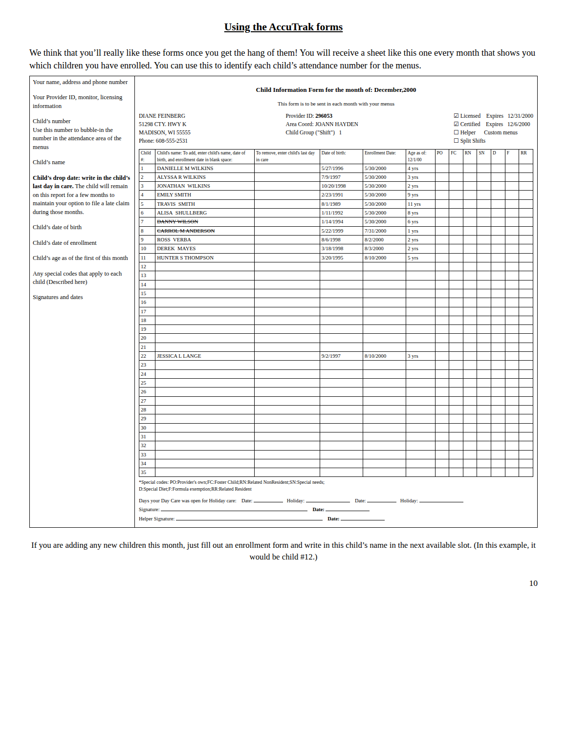Using the AccuTrak forms
We think that you’ll really like these forms once you get the hang of them! You will receive a sheet like this one every month that shows you which children you have enrolled. You can use this to identify each child’s attendance number for the menus.
Your name, address and phone number
Your Provider ID, monitor, licensing information
Child’s number
Use this number to bubble-in the number in the attendance area of the menus
Child’s name
Child’s drop date: write in the child’s last day in care. The child will remain on this report for a few months to maintain your option to file a late claim during those months.
Child’s date of birth
Child’s date of enrollment
Child’s age as of the first of this month
Any special codes that apply to each child (Described here)
Signatures and dates
Child Information Form for the month of: December,2000
This form is to be sent in each month with your menus
DIANE FEINBERG
51298 CTY. HWY K
MADISON, WI 55555
Phone: 608-555-2531
Provider ID: 296053
Area Coord: JOANN HAYDEN
Child Group ("Shift") 1
☑ Licensed Expires 12/31/2000
☑ Certified Expires 12/6/2000
☐ Helper Custom menus
☐ Split Shifts
| Child #: | Child's name: To add, enter child's name, date of birth, and enrollment date in blank space: | To remove, enter child's last day in care | Date of birth: | Enrollment Date: | Age as of: 12/1/00 | PO | FC | RN | SN | D | F | RR |
| --- | --- | --- | --- | --- | --- | --- | --- | --- | --- | --- | --- | --- |
| 1 | DANIELLE M WILKINS | | 5/27/1996 | 5/30/2000 | 4 yrs | | | | | | | |
| 2 | ALYSSA R WILKINS | | 7/9/1997 | 5/30/2000 | 3 yrs | | | | | | | |
| 3 | JONATHAN WILKINS | | 10/20/1998 | 5/30/2000 | 2 yrs | | | | | | | |
| 4 | EMILY SMITH | | 2/23/1991 | 5/30/2000 | 9 yrs | | | | | | | |
| 5 | TRAVIS SMITH | | 8/1/1989 | 5/30/2000 | 11 yrs | | | | | | | |
| 6 | ALISA SHULLBERG | | 1/11/1992 | 5/30/2000 | 8 yrs | | | | | | | |
| 7 | DANNY WILSON | | 1/14/1994 | 5/30/2000 | 6 yrs | | | | | | | |
| 8 | CARROL M ANDERSON | | 5/22/1999 | 7/31/2000 | 1 yrs | | | | | | | |
| 9 | ROSS VERBA | | 8/6/1998 | 8/2/2000 | 2 yrs | | | | | | | |
| 10 | DEREK MAYES | | 3/18/1998 | 8/3/2000 | 2 yrs | | | | | | | |
| 11 | HUNTER S THOMPSON | | 3/20/1995 | 8/10/2000 | 5 yrs | | | | | | | |
| 12 | | | | | | | | | | | | |
| 13 | | | | | | | | | | | | |
| 14 | | | | | | | | | | | | |
| 15 | | | | | | | | | | | | |
| 16 | | | | | | | | | | | | |
| 17 | | | | | | | | | | | | |
| 18 | | | | | | | | | | | | |
| 19 | | | | | | | | | | | | |
| 20 | | | | | | | | | | | | |
| 21 | | | | | | | | | | | | |
| 22 | JESSICA L LANGE | | 9/2/1997 | 8/10/2000 | 3 yrs | | | | | | | |
| 23 | | | | | | | | | | | | |
| 24 | | | | | | | | | | | | |
| 25 | | | | | | | | | | | | |
| 26 | | | | | | | | | | | | |
| 27 | | | | | | | | | | | | |
| 28 | | | | | | | | | | | | |
| 29 | | | | | | | | | | | | |
| 30 | | | | | | | | | | | | |
| 31 | | | | | | | | | | | | |
| 32 | | | | | | | | | | | | |
| 33 | | | | | | | | | | | | |
| 34 | | | | | | | | | | | | |
| 35 | | | | | | | | | | | | |
*Special codes: PO:Provider's own;FC:Foster Child;RN:Related NonResident;SN:Special needs;
D:Special Diet;F:Formula exemption;RR:Related Resident
Days your Day Care was open for Holiday care: Date: Holiday: Date: Holiday:
Signature: Date:
Helper Signature: Date:
If you are adding any new children this month, just fill out an enrollment form and write in this child’s name in the next available slot. (In this example, it would be child #12.)
10